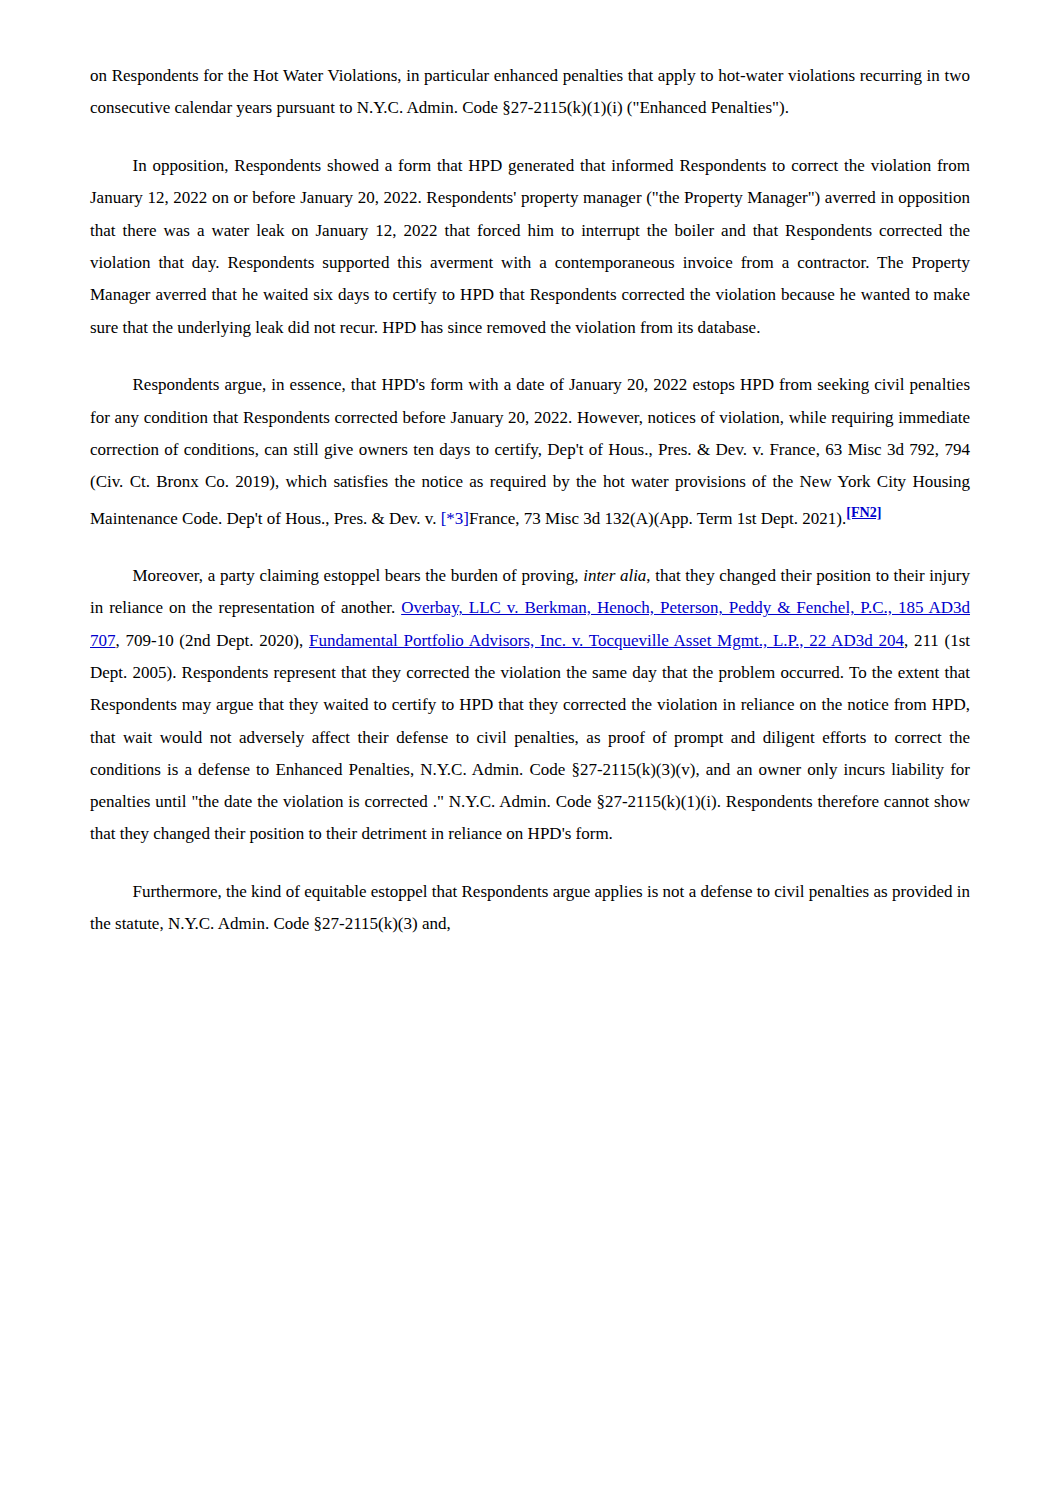on Respondents for the Hot Water Violations, in particular enhanced penalties that apply to hot-water violations recurring in two consecutive calendar years pursuant to N.Y.C. Admin. Code §27-2115(k)(1)(i) ("Enhanced Penalties").
In opposition, Respondents showed a form that HPD generated that informed Respondents to correct the violation from January 12, 2022 on or before January 20, 2022. Respondents' property manager ("the Property Manager") averred in opposition that there was a water leak on January 12, 2022 that forced him to interrupt the boiler and that Respondents corrected the violation that day. Respondents supported this averment with a contemporaneous invoice from a contractor. The Property Manager averred that he waited six days to certify to HPD that Respondents corrected the violation because he wanted to make sure that the underlying leak did not recur. HPD has since removed the violation from its database.
Respondents argue, in essence, that HPD's form with a date of January 20, 2022 estops HPD from seeking civil penalties for any condition that Respondents corrected before January 20, 2022. However, notices of violation, while requiring immediate correction of conditions, can still give owners ten days to certify, Dep't of Hous., Pres. & Dev. v. France, 63 Misc 3d 792, 794 (Civ. Ct. Bronx Co. 2019), which satisfies the notice as required by the hot water provisions of the New York City Housing Maintenance Code. Dep't of Hous., Pres. & Dev. v. [*3] France, 73 Misc 3d 132(A)(App. Term 1st Dept. 2021).[FN2]
Moreover, a party claiming estoppel bears the burden of proving, inter alia, that they changed their position to their injury in reliance on the representation of another. Overbay, LLC v. Berkman, Henoch, Peterson, Peddy & Fenchel, P.C., 185 AD3d 707, 709-10 (2nd Dept. 2020), Fundamental Portfolio Advisors, Inc. v. Tocqueville Asset Mgmt., L.P., 22 AD3d 204, 211 (1st Dept. 2005). Respondents represent that they corrected the violation the same day that the problem occurred. To the extent that Respondents may argue that they waited to certify to HPD that they corrected the violation in reliance on the notice from HPD, that wait would not adversely affect their defense to civil penalties, as proof of prompt and diligent efforts to correct the conditions is a defense to Enhanced Penalties, N.Y.C. Admin. Code §27-2115(k)(3)(v), and an owner only incurs liability for penalties until "the date the violation is corrected ." N.Y.C. Admin. Code §27-2115(k)(1)(i). Respondents therefore cannot show that they changed their position to their detriment in reliance on HPD's form.
Furthermore, the kind of equitable estoppel that Respondents argue applies is not a defense to civil penalties as provided in the statute, N.Y.C. Admin. Code §27-2115(k)(3) and,